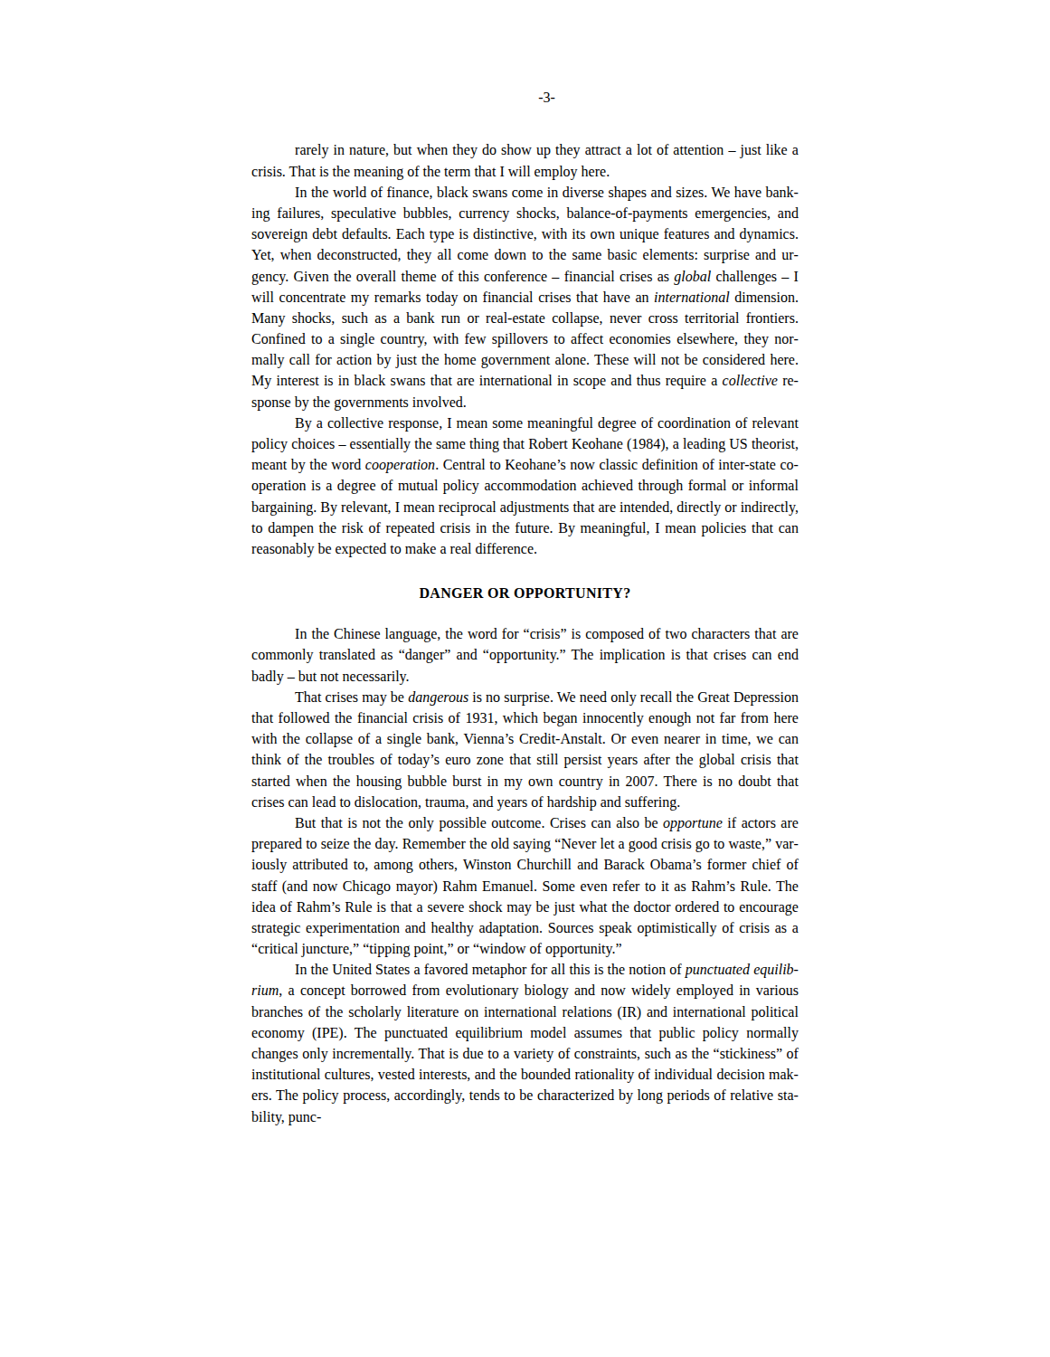-3-
rarely in nature, but when they do show up they attract a lot of attention – just like a crisis. That is the meaning of the term that I will employ here.
In the world of finance, black swans come in diverse shapes and sizes. We have banking failures, speculative bubbles, currency shocks, balance-of-payments emergencies, and sovereign debt defaults. Each type is distinctive, with its own unique features and dynamics. Yet, when deconstructed, they all come down to the same basic elements: surprise and urgency. Given the overall theme of this conference – financial crises as global challenges – I will concentrate my remarks today on financial crises that have an international dimension. Many shocks, such as a bank run or real-estate collapse, never cross territorial frontiers. Confined to a single country, with few spillovers to affect economies elsewhere, they normally call for action by just the home government alone. These will not be considered here. My interest is in black swans that are international in scope and thus require a collective response by the governments involved.
By a collective response, I mean some meaningful degree of coordination of relevant policy choices – essentially the same thing that Robert Keohane (1984), a leading US theorist, meant by the word cooperation. Central to Keohane’s now classic definition of inter-state cooperation is a degree of mutual policy accommodation achieved through formal or informal bargaining. By relevant, I mean reciprocal adjustments that are intended, directly or indirectly, to dampen the risk of repeated crisis in the future. By meaningful, I mean policies that can reasonably be expected to make a real difference.
Danger or Opportunity?
In the Chinese language, the word for “crisis” is composed of two characters that are commonly translated as “danger” and “opportunity.” The implication is that crises can end badly – but not necessarily.
That crises may be dangerous is no surprise. We need only recall the Great Depression that followed the financial crisis of 1931, which began innocently enough not far from here with the collapse of a single bank, Vienna’s Credit-Anstalt. Or even nearer in time, we can think of the troubles of today’s euro zone that still persist years after the global crisis that started when the housing bubble burst in my own country in 2007. There is no doubt that crises can lead to dislocation, trauma, and years of hardship and suffering.
But that is not the only possible outcome. Crises can also be opportune if actors are prepared to seize the day. Remember the old saying “Never let a good crisis go to waste,” variously attributed to, among others, Winston Churchill and Barack Obama’s former chief of staff (and now Chicago mayor) Rahm Emanuel. Some even refer to it as Rahm’s Rule. The idea of Rahm’s Rule is that a severe shock may be just what the doctor ordered to encourage strategic experimentation and healthy adaptation. Sources speak optimistically of crisis as a “critical juncture,” “tipping point,” or “window of opportunity.”
In the United States a favored metaphor for all this is the notion of punctuated equilibrium, a concept borrowed from evolutionary biology and now widely employed in various branches of the scholarly literature on international relations (IR) and international political economy (IPE). The punctuated equilibrium model assumes that public policy normally changes only incrementally. That is due to a variety of constraints, such as the “stickiness” of institutional cultures, vested interests, and the bounded rationality of individual decision makers. The policy process, accordingly, tends to be characterized by long periods of relative stability, punc-